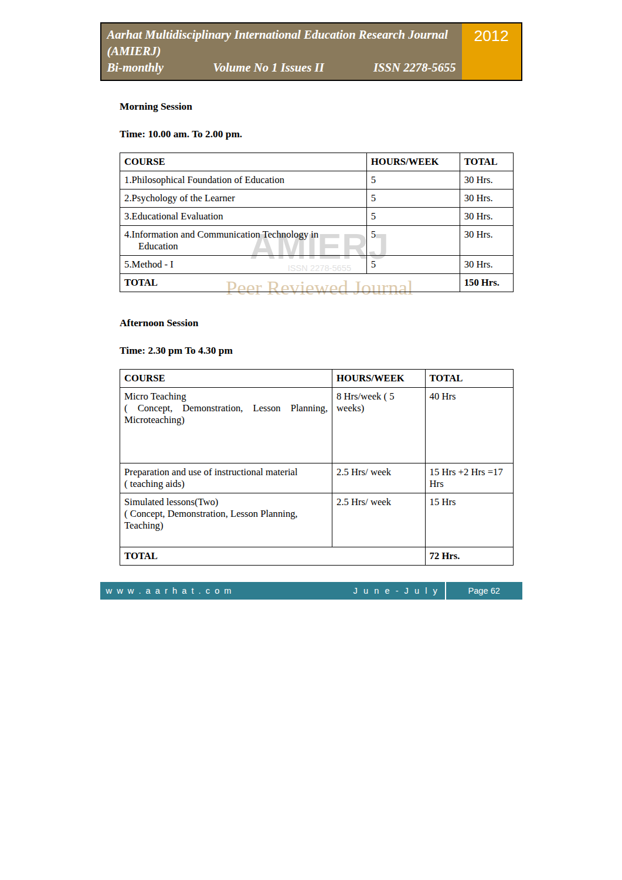Aarhat Multidisciplinary International Education Research Journal (AMIERJ)
Bi-monthly Volume No 1 Issues II ISSN 2278-5655
2012
AMIERJ
ISSN 2278-5655
Peer Reviewed Journal
Morning Session
Time: 10.00 am. To 2.00 pm.
| COURSE | HOURS/WEEK | TOTAL |
| --- | --- | --- |
| 1.Philosophical Foundation of Education | 5 | 30 Hrs. |
| 2.Psychology of the Learner | 5 | 30 Hrs. |
| 3.Educational Evaluation | 5 | 30 Hrs. |
| 4.Information and Communication Technology in Education | 5 | 30 Hrs. |
| 5.Method - I | 5 | 30 Hrs. |
| TOTAL | 150 Hrs. |
Afternoon Session
Time: 2.30 pm To 4.30 pm
| COURSE | HOURS/WEEK | TOTAL |
| --- | --- | --- |
| Micro Teaching ( Concept, Demonstration, Lesson Planning, Microteaching) | 8 Hrs/week ( 5 weeks) | 40 Hrs |
| Preparation and use of instructional material ( teaching aids) | 2.5 Hrs/ week | 15 Hrs +2 Hrs =17 Hrs |
| Simulated lessons(Two) ( Concept, Demonstration, Lesson Planning, Teaching) | 2.5 Hrs/ week | 15 Hrs |
| TOTAL | 72 Hrs. |
w w w . a a r h a t . c o m J u n e - J u l y
Page 62